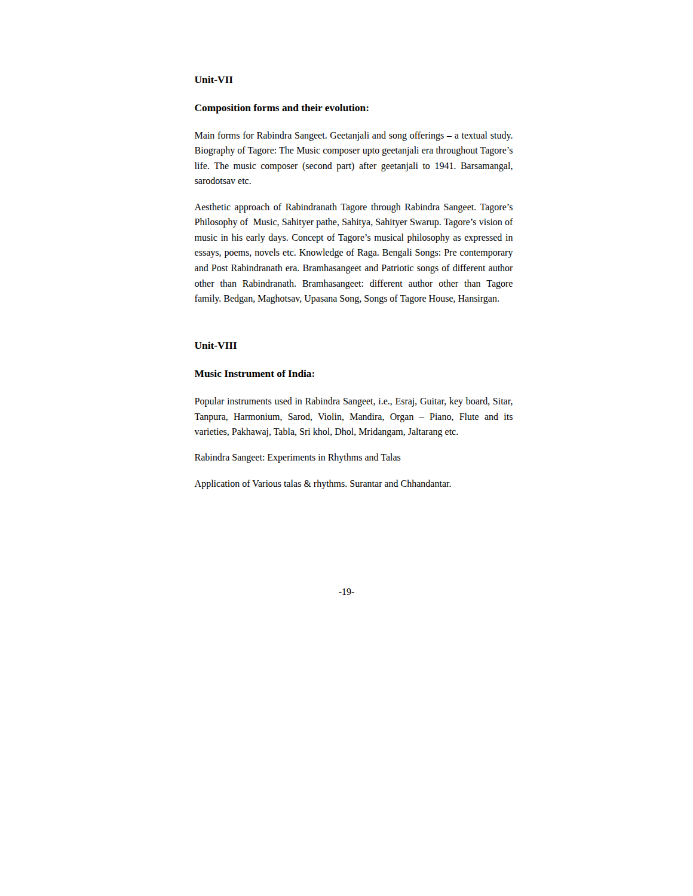Unit-VII
Composition forms and their evolution:
Main forms for Rabindra Sangeet. Geetanjali and song offerings – a textual study. Biography of Tagore: The Music composer upto geetanjali era throughout Tagore’s life. The music composer (second part) after geetanjali to 1941. Barsamangal, sarodotsav etc.
Aesthetic approach of Rabindranath Tagore through Rabindra Sangeet. Tagore’s Philosophy of Music, Sahityer pathe, Sahitya, Sahityer Swarup. Tagore’s vision of music in his early days. Concept of Tagore’s musical philosophy as expressed in essays, poems, novels etc. Knowledge of Raga. Bengali Songs: Pre contemporary and Post Rabindranath era. Bramhasangeet and Patriotic songs of different author other than Rabindranath. Bramhasangeet: different author other than Tagore family. Bedgan, Maghotsav, Upasana Song, Songs of Tagore House, Hansirgan.
Unit-VIII
Music Instrument of India:
Popular instruments used in Rabindra Sangeet, i.e., Esraj, Guitar, key board, Sitar, Tanpura, Harmonium, Sarod, Violin, Mandira, Organ – Piano, Flute and its varieties, Pakhawaj, Tabla, Sri khol, Dhol, Mridangam, Jaltarang etc.
Rabindra Sangeet: Experiments in Rhythms and Talas
Application of Various talas & rhythms. Surantar and Chhandantar.
-19-